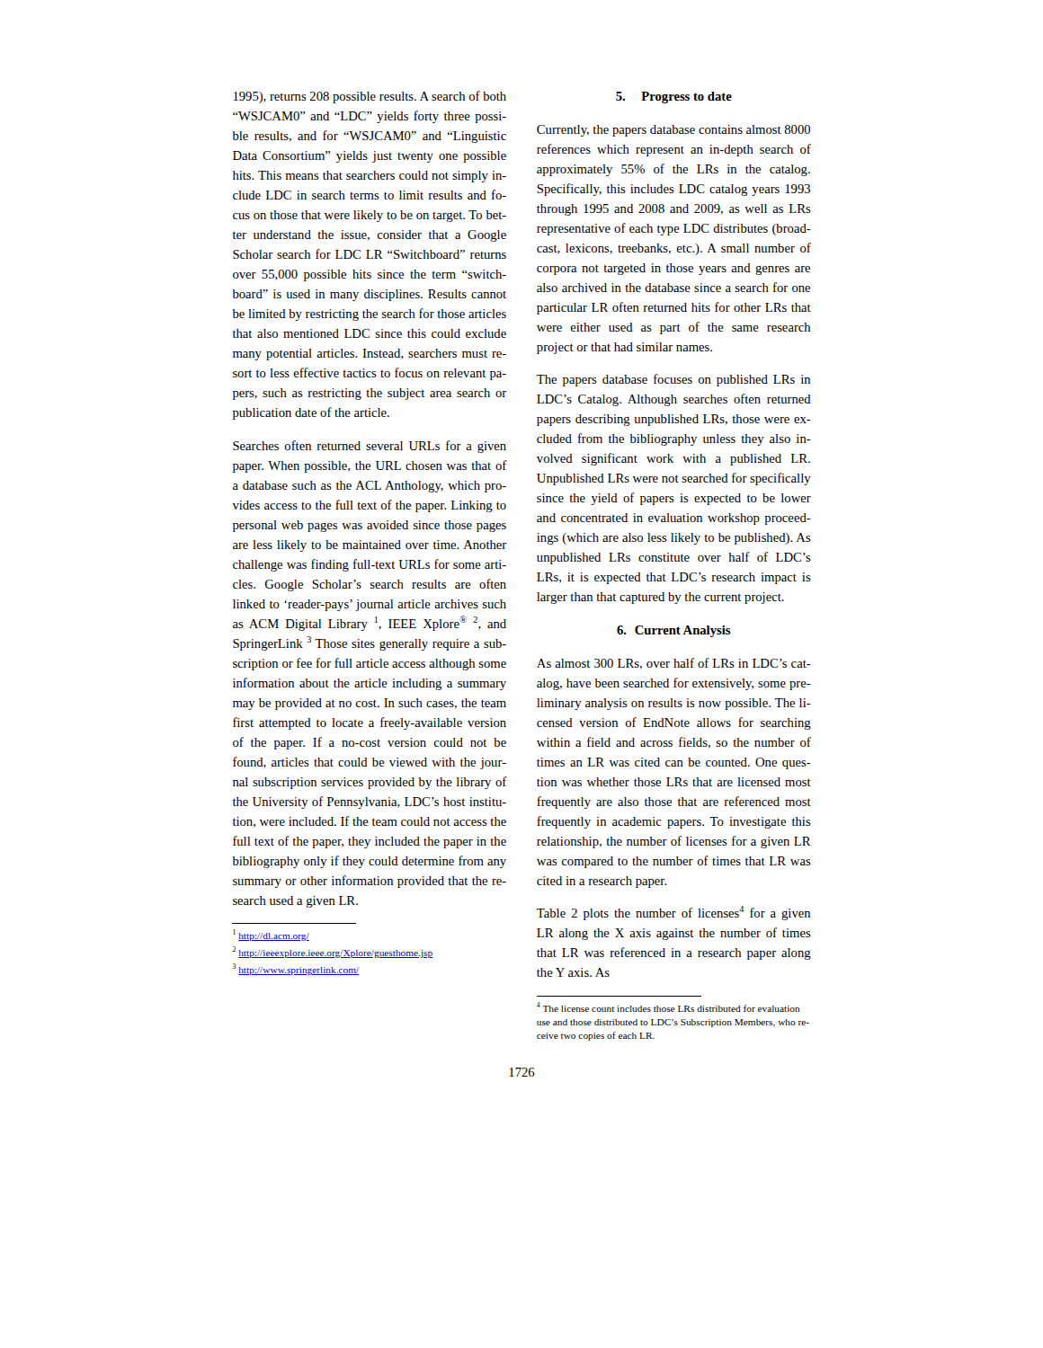1995), returns 208 possible results. A search of both “WSJCAM0” and “LDC” yields forty three possible results, and for “WSJCAM0” and “Linguistic Data Consortium” yields just twenty one possible hits. This means that searchers could not simply include LDC in search terms to limit results and focus on those that were likely to be on target. To better understand the issue, consider that a Google Scholar search for LDC LR “Switchboard” returns over 55,000 possible hits since the term “switchboard” is used in many disciplines. Results cannot be limited by restricting the search for those articles that also mentioned LDC since this could exclude many potential articles. Instead, searchers must resort to less effective tactics to focus on relevant papers, such as restricting the subject area search or publication date of the article.
Searches often returned several URLs for a given paper. When possible, the URL chosen was that of a database such as the ACL Anthology, which provides access to the full text of the paper. Linking to personal web pages was avoided since those pages are less likely to be maintained over time. Another challenge was finding full-text URLs for some articles. Google Scholar’s search results are often linked to ‘reader-pays’ journal article archives such as ACM Digital Library 1, IEEE Xplore® 2, and SpringerLink 3 Those sites generally require a subscription or fee for full article access although some information about the article including a summary may be provided at no cost. In such cases, the team first attempted to locate a freely-available version of the paper. If a no-cost version could not be found, articles that could be viewed with the journal subscription services provided by the library of the University of Pennsylvania, LDC’s host institution, were included. If the team could not access the full text of the paper, they included the paper in the bibliography only if they could determine from any summary or other information provided that the research used a given LR.
1 http://dl.acm.org/
2 http://ieeexplore.ieee.org/Xplore/guesthome.jsp
3 http://www.springerlink.com/
5. Progress to date
Currently, the papers database contains almost 8000 references which represent an in-depth search of approximately 55% of the LRs in the catalog. Specifically, this includes LDC catalog years 1993 through 1995 and 2008 and 2009, as well as LRs representative of each type LDC distributes (broadcast, lexicons, treebanks, etc.). A small number of corpora not targeted in those years and genres are also archived in the database since a search for one particular LR often returned hits for other LRs that were either used as part of the same research project or that had similar names.
The papers database focuses on published LRs in LDC’s Catalog. Although searches often returned papers describing unpublished LRs, those were excluded from the bibliography unless they also involved significant work with a published LR. Unpublished LRs were not searched for specifically since the yield of papers is expected to be lower and concentrated in evaluation workshop proceedings (which are also less likely to be published). As unpublished LRs constitute over half of LDC’s LRs, it is expected that LDC’s research impact is larger than that captured by the current project.
6. Current Analysis
As almost 300 LRs, over half of LRs in LDC’s catalog, have been searched for extensively, some preliminary analysis on results is now possible. The licensed version of EndNote allows for searching within a field and across fields, so the number of times an LR was cited can be counted. One question was whether those LRs that are licensed most frequently are also those that are referenced most frequently in academic papers. To investigate this relationship, the number of licenses for a given LR was compared to the number of times that LR was cited in a research paper.
Table 2 plots the number of licenses4 for a given LR along the X axis against the number of times that LR was referenced in a research paper along the Y axis. As
4 The license count includes those LRs distributed for evaluation use and those distributed to LDC’s Subscription Members, who receive two copies of each LR.
1726